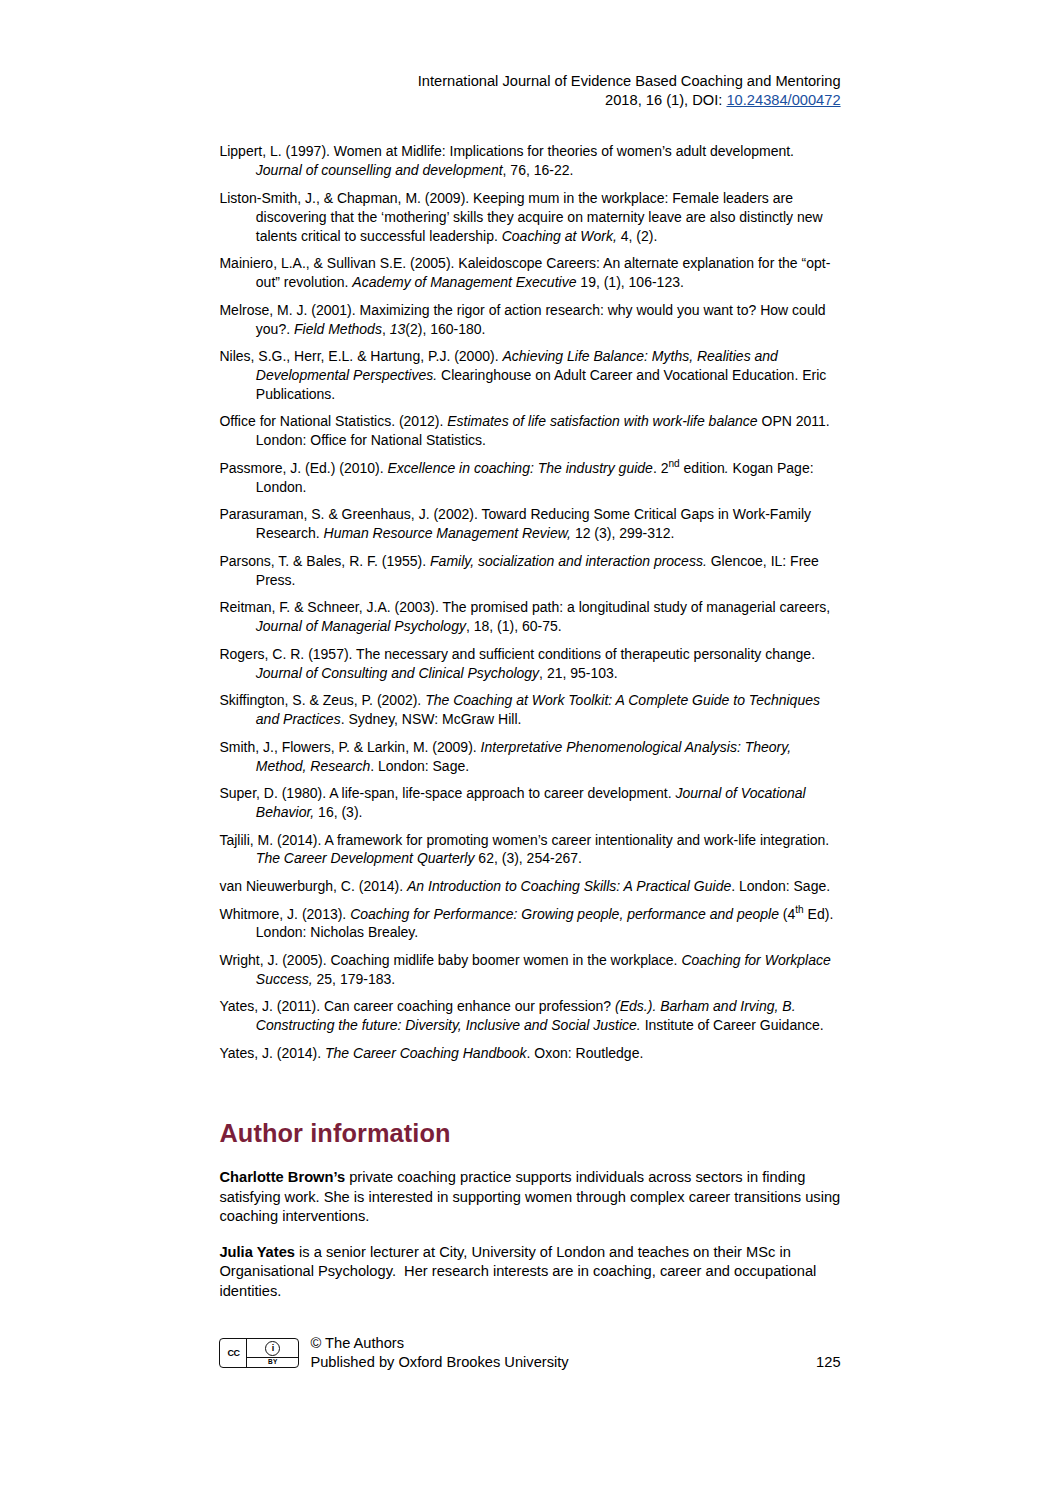International Journal of Evidence Based Coaching and Mentoring
2018, 16 (1), DOI: 10.24384/000472
Lippert, L. (1997). Women at Midlife: Implications for theories of women’s adult development. Journal of counselling and development, 76, 16-22.
Liston-Smith, J., & Chapman, M. (2009). Keeping mum in the workplace: Female leaders are discovering that the ‘mothering’ skills they acquire on maternity leave are also distinctly new talents critical to successful leadership. Coaching at Work, 4, (2).
Mainiero, L.A., & Sullivan S.E. (2005). Kaleidoscope Careers: An alternate explanation for the “opt-out” revolution. Academy of Management Executive 19, (1), 106-123.
Melrose, M. J. (2001). Maximizing the rigor of action research: why would you want to? How could you?. Field Methods, 13(2), 160-180.
Niles, S.G., Herr, E.L. & Hartung, P.J. (2000). Achieving Life Balance: Myths, Realities and Developmental Perspectives. Clearinghouse on Adult Career and Vocational Education. Eric Publications.
Office for National Statistics. (2012). Estimates of life satisfaction with work-life balance OPN 2011. London: Office for National Statistics.
Passmore, J. (Ed.) (2010). Excellence in coaching: The industry guide. 2nd edition. Kogan Page: London.
Parasuraman, S. & Greenhaus, J. (2002). Toward Reducing Some Critical Gaps in Work-Family Research. Human Resource Management Review, 12 (3), 299-312.
Parsons, T. & Bales, R. F. (1955). Family, socialization and interaction process. Glencoe, IL: Free Press.
Reitman, F. & Schneer, J.A. (2003). The promised path: a longitudinal study of managerial careers, Journal of Managerial Psychology, 18, (1), 60-75.
Rogers, C. R. (1957). The necessary and sufficient conditions of therapeutic personality change. Journal of Consulting and Clinical Psychology, 21, 95-103.
Skiffington, S. & Zeus, P. (2002). The Coaching at Work Toolkit: A Complete Guide to Techniques and Practices. Sydney, NSW: McGraw Hill.
Smith, J., Flowers, P. & Larkin, M. (2009). Interpretative Phenomenological Analysis: Theory, Method, Research. London: Sage.
Super, D. (1980). A life-span, life-space approach to career development. Journal of Vocational Behavior, 16, (3).
Tajlili, M. (2014). A framework for promoting women’s career intentionality and work-life integration. The Career Development Quarterly 62, (3), 254-267.
van Nieuwerburgh, C. (2014). An Introduction to Coaching Skills: A Practical Guide. London: Sage.
Whitmore, J. (2013). Coaching for Performance: Growing people, performance and people (4th Ed). London: Nicholas Brealey.
Wright, J. (2005). Coaching midlife baby boomer women in the workplace. Coaching for Workplace Success, 25, 179-183.
Yates, J. (2011). Can career coaching enhance our profession? (Eds.). Barham and Irving, B. Constructing the future: Diversity, Inclusive and Social Justice. Institute of Career Guidance.
Yates, J. (2014). The Career Coaching Handbook. Oxon: Routledge.
Author information
Charlotte Brown’s private coaching practice supports individuals across sectors in finding satisfying work. She is interested in supporting women through complex career transitions using coaching interventions.
Julia Yates is a senior lecturer at City, University of London and teaches on their MSc in Organisational Psychology. Her research interests are in coaching, career and occupational identities.
CC
i
BY
© The Authors
Published by Oxford Brookes University
125